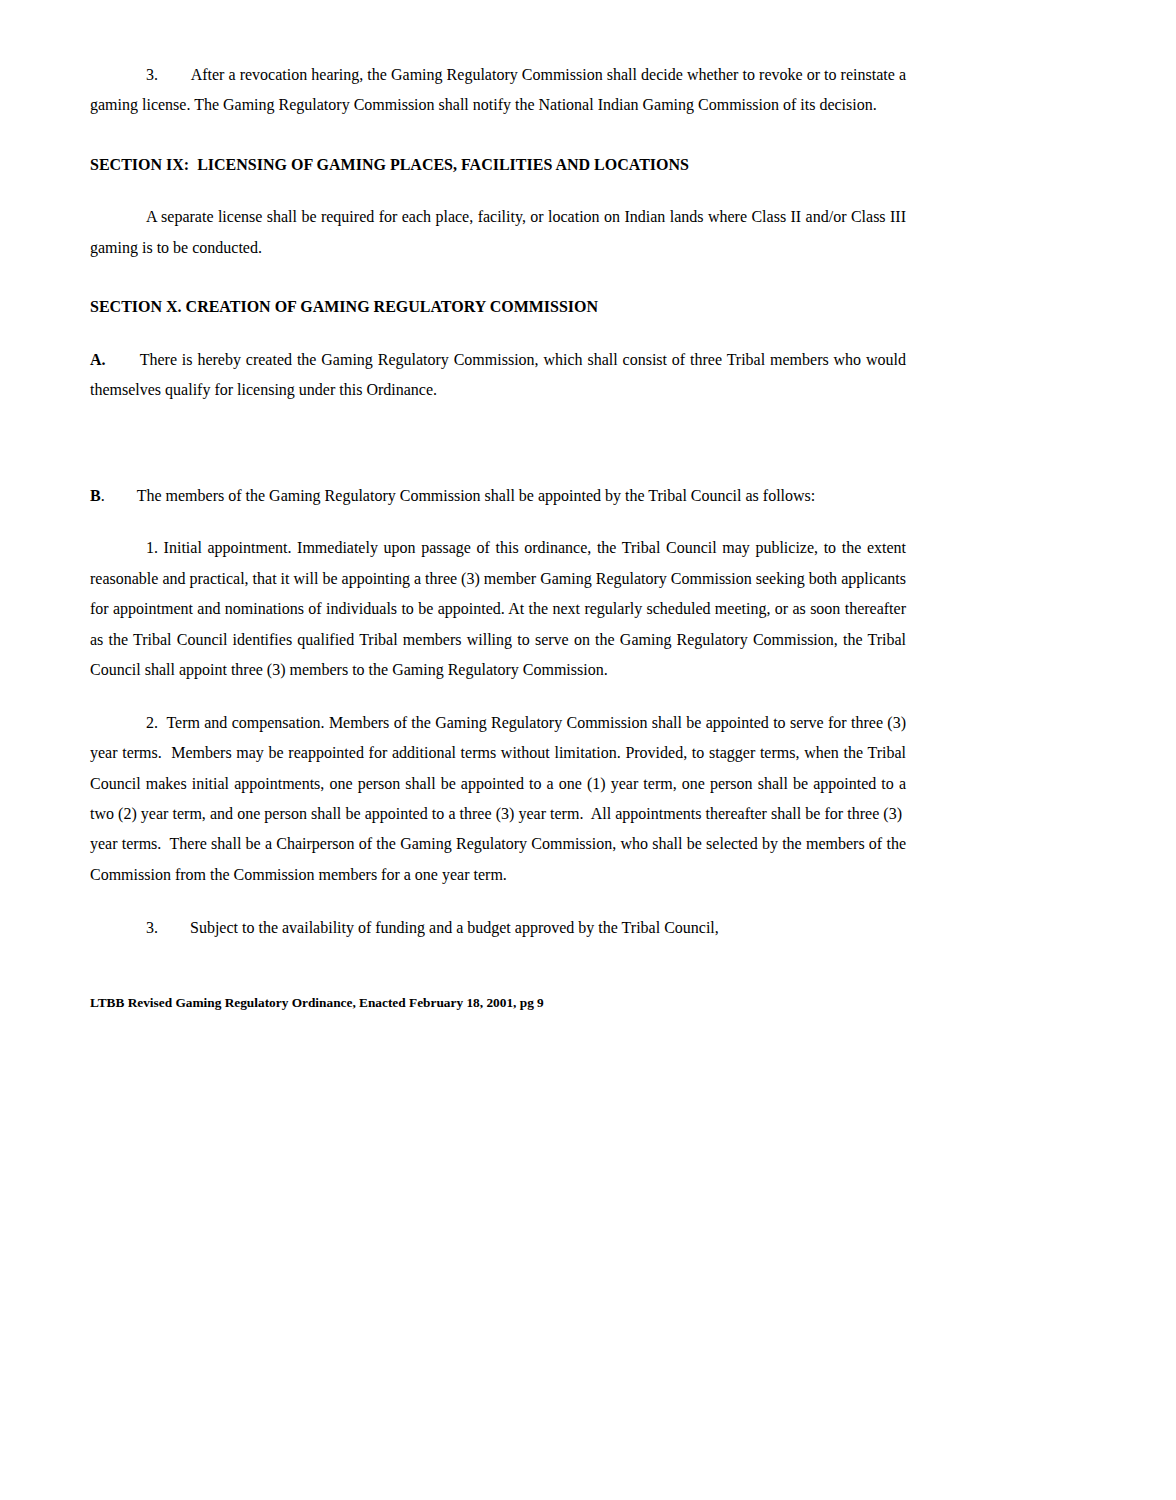3. After a revocation hearing, the Gaming Regulatory Commission shall decide whether to revoke or to reinstate a gaming license. The Gaming Regulatory Commission shall notify the National Indian Gaming Commission of its decision.
SECTION IX: LICENSING OF GAMING PLACES, FACILITIES AND LOCATIONS
A separate license shall be required for each place, facility, or location on Indian lands where Class II and/or Class III gaming is to be conducted.
SECTION X. CREATION OF GAMING REGULATORY COMMISSION
A. There is hereby created the Gaming Regulatory Commission, which shall consist of three Tribal members who would themselves qualify for licensing under this Ordinance.
B. The members of the Gaming Regulatory Commission shall be appointed by the Tribal Council as follows:
1. Initial appointment. Immediately upon passage of this ordinance, the Tribal Council may publicize, to the extent reasonable and practical, that it will be appointing a three (3) member Gaming Regulatory Commission seeking both applicants for appointment and nominations of individuals to be appointed. At the next regularly scheduled meeting, or as soon thereafter as the Tribal Council identifies qualified Tribal members willing to serve on the Gaming Regulatory Commission, the Tribal Council shall appoint three (3) members to the Gaming Regulatory Commission.
2. Term and compensation. Members of the Gaming Regulatory Commission shall be appointed to serve for three (3) year terms. Members may be reappointed for additional terms without limitation. Provided, to stagger terms, when the Tribal Council makes initial appointments, one person shall be appointed to a one (1) year term, one person shall be appointed to a two (2) year term, and one person shall be appointed to a three (3) year term. All appointments thereafter shall be for three (3) year terms. There shall be a Chairperson of the Gaming Regulatory Commission, who shall be selected by the members of the Commission from the Commission members for a one year term.
3. Subject to the availability of funding and a budget approved by the Tribal Council,
LTBB Revised Gaming Regulatory Ordinance, Enacted February 18, 2001, pg 9